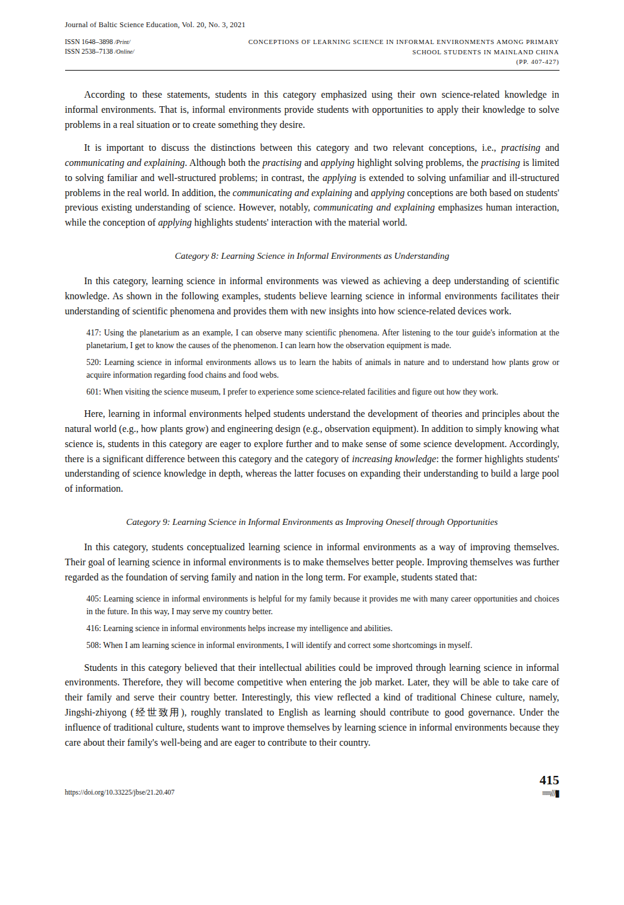Journal of Baltic Science Education, Vol. 20, No. 3, 2021
ISSN 1648–3898 /Print/
ISSN 2538–7138 /Online/
Conceptions of learning science in informal environments among primary
school students in mainland China
(pp. 407-427)
According to these statements, students in this category emphasized using their own science-related knowledge in informal environments. That is, informal environments provide students with opportunities to apply their knowledge to solve problems in a real situation or to create something they desire.
It is important to discuss the distinctions between this category and two relevant conceptions, i.e., practising and communicating and explaining. Although both the practising and applying highlight solving problems, the practising is limited to solving familiar and well-structured problems; in contrast, the applying is extended to solving unfamiliar and ill-structured problems in the real world. In addition, the communicating and explaining and applying conceptions are both based on students' previous existing understanding of science. However, notably, communicating and explaining emphasizes human interaction, while the conception of applying highlights students' interaction with the material world.
Category 8: Learning Science in Informal Environments as Understanding
In this category, learning science in informal environments was viewed as achieving a deep understanding of scientific knowledge. As shown in the following examples, students believe learning science in informal environments facilitates their understanding of scientific phenomena and provides them with new insights into how science-related devices work.
417: Using the planetarium as an example, I can observe many scientific phenomena. After listening to the tour guide's information at the planetarium, I get to know the causes of the phenomenon. I can learn how the observation equipment is made.
520: Learning science in informal environments allows us to learn the habits of animals in nature and to understand how plants grow or acquire information regarding food chains and food webs.
601: When visiting the science museum, I prefer to experience some science-related facilities and figure out how they work.
Here, learning in informal environments helped students understand the development of theories and principles about the natural world (e.g., how plants grow) and engineering design (e.g., observation equipment). In addition to simply knowing what science is, students in this category are eager to explore further and to make sense of some science development. Accordingly, there is a significant difference between this category and the category of increasing knowledge: the former highlights students' understanding of science knowledge in depth, whereas the latter focuses on expanding their understanding to build a large pool of information.
Category 9: Learning Science in Informal Environments as Improving Oneself through Opportunities
In this category, students conceptualized learning science in informal environments as a way of improving themselves. Their goal of learning science in informal environments is to make themselves better people. Improving themselves was further regarded as the foundation of serving family and nation in the long term. For example, students stated that:
405: Learning science in informal environments is helpful for my family because it provides me with many career opportunities and choices in the future. In this way, I may serve my country better.
416: Learning science in informal environments helps increase my intelligence and abilities.
508: When I am learning science in informal environments, I will identify and correct some shortcomings in myself.
Students in this category believed that their intellectual abilities could be improved through learning science in informal environments. Therefore, they will become competitive when entering the job market. Later, they will be able to take care of their family and serve their country better. Interestingly, this view reflected a kind of traditional Chinese culture, namely, Jingshi-zhiyong (经世致用), roughly translated to English as learning should contribute to good governance. Under the influence of traditional culture, students want to improve themselves by learning science in informal environments because they care about their family's well-being and are eager to contribute to their country.
https://doi.org/10.33225/jbse/21.20.407
415 ≡≡///▮